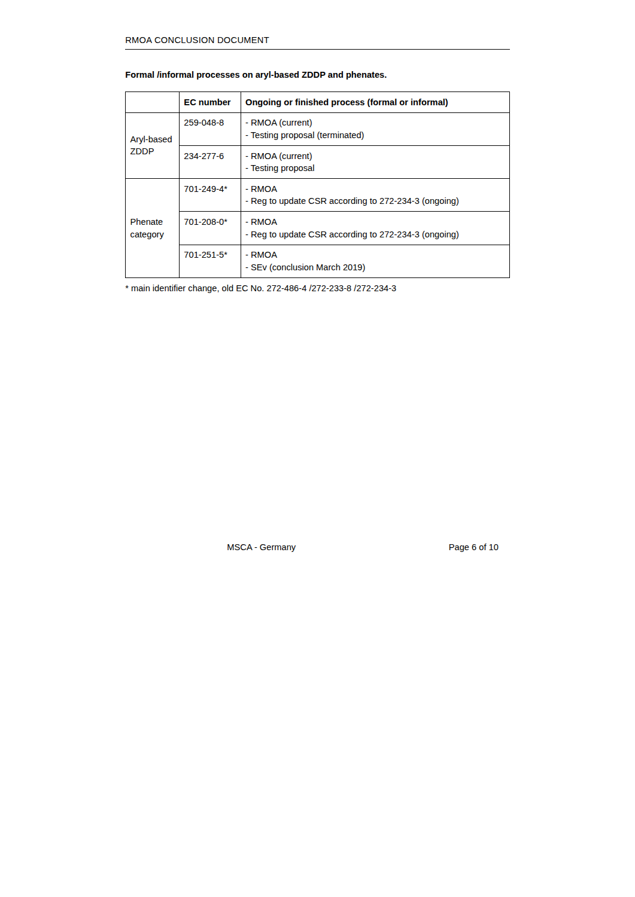RMOA CONCLUSION DOCUMENT
Formal /informal processes on aryl-based ZDDP and phenates.
| | EC number | Ongoing or finished process (formal or informal) |
| --- | --- | --- |
| Aryl-based ZDDP | 259-048-8 | - RMOA (current) - Testing proposal (terminated) |
| 234-277-6 | - RMOA (current) - Testing proposal |
| Phenate category | 701-249-4* | - RMOA - Reg to update CSR according to 272-234-3 (ongoing) |
| 701-208-0* | - RMOA - Reg to update CSR according to 272-234-3 (ongoing) |
| 701-251-5* | - RMOA - SEv (conclusion March 2019) |
* main identifier change, old EC No. 272-486-4 /272-233-8 /272-234-3
MSCA - Germany
Page 6 of 10